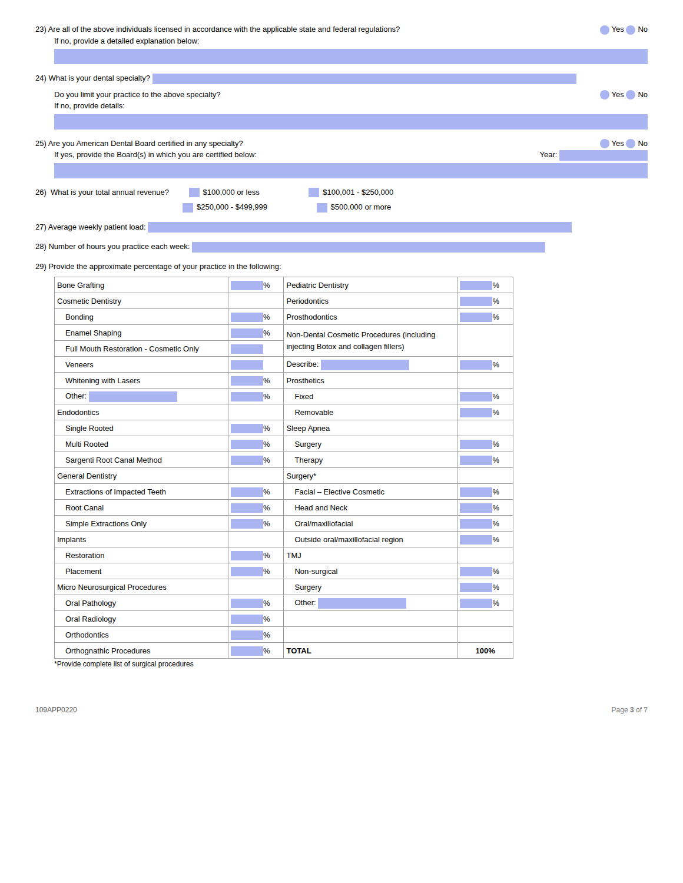Yes No 23) Are all of the above individuals licensed in accordance with the applicable state and federal regulations?
If no, provide a detailed explanation below:
24) What is your dental specialty?
Yes No Do you limit your practice to the above specialty?
If no, provide details:
Yes No 25) Are you American Dental Board certified in any specialty?
If yes, provide the Board(s) in which you are certified below: Year:
26) What is your total annual revenue? $100,000 or less $100,001 - $250,000
$250,000 - $499,999 $500,000 or more
27) Average weekly patient load:
28) Number of hours you practice each week:
29) Provide the approximate percentage of your practice in the following:
| Bone Grafting | % | Pediatric Dentistry | % |
| Cosmetic Dentistry | | Periodontics | % |
| Bonding | % | Prosthodontics | % |
| Enamel Shaping | % | Non-Dental Cosmetic Procedures (including injecting Botox and collagen fillers) | |
| Full Mouth Restoration - Cosmetic Only | |
| Veneers | | Describe: | % |
| Whitening with Lasers | % | Prosthetics | |
| Other: | % | Fixed | % |
| Endodontics | | Removable | % |
| Single Rooted | % | Sleep Apnea | |
| Multi Rooted | % | Surgery | % |
| Sargenti Root Canal Method | % | Therapy | % |
| General Dentistry | | Surgery* | |
| Extractions of Impacted Teeth | % | Facial – Elective Cosmetic | % |
| Root Canal | % | Head and Neck | % |
| Simple Extractions Only | % | Oral/maxillofacial | % |
| Implants | | Outside oral/maxillofacial region | % |
| Restoration | % | TMJ | |
| Placement | % | Non-surgical | % |
| Micro Neurosurgical Procedures | | Surgery | % |
| Oral Pathology | % | Other: | % |
| Oral Radiology | % | | |
| Orthodontics | % | | |
| Orthognathic Procedures | % | TOTAL | 100% |
*Provide complete list of surgical procedures
109APP0220
Page 3 of 7